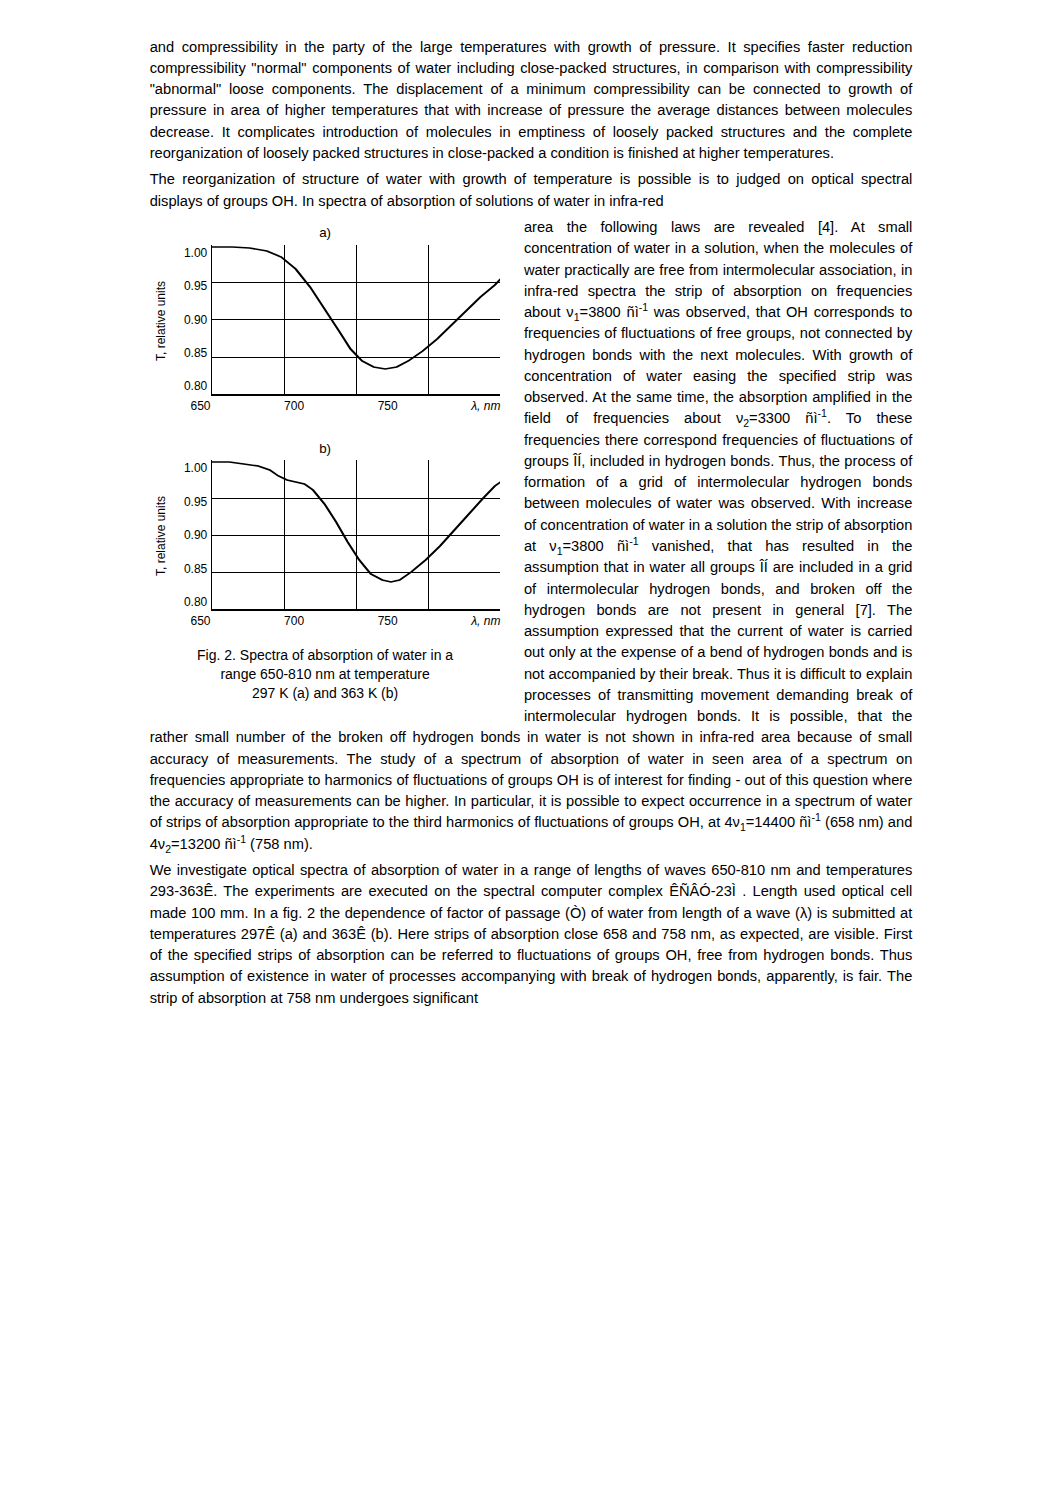and compressibility in the party of the large temperatures with growth of pressure. It specifies faster reduction compressibility "normal" components of water including close-packed structures, in comparison with compressibility "abnormal" loose components. The displacement of a minimum compressibility can be connected to growth of pressure in area of higher temperatures that with increase of pressure the average distances between molecules decrease. It complicates introduction of molecules in emptiness of loosely packed structures and the complete reorganization of loosely packed structures in close-packed a condition is finished at higher temperatures.
The reorganization of structure of water with growth of temperature is possible is to judged on optical spectral displays of groups OH. In spectra of absorption of solutions of water in infra-red
a)
T, relative units
1.00 0.95 0.90 0.85 0.80
650 700 750 λ, nm
b)
T, relative units
1.00 0.95 0.90 0.85 0.80
650 700 750 λ, nm
Fig. 2. Spectra of absorption of water in a
range 650-810 nm at temperature
297 K (a) and 363 K (b)
area the following laws are revealed [4]. At small concentration of water in a solution, when the molecules of water practically are free from intermolecular association, in infra-red spectra the strip of absorption on frequencies about ν1=3800 ñì-1 was observed, that OH corresponds to frequencies of fluctuations of free groups, not connected by hydrogen bonds with the next molecules. With growth of concentration of water easing the specified strip was observed. At the same time, the absorption amplified in the field of frequencies about ν2=3300 ñì-1. To these frequencies there correspond frequencies of fluctuations of groups ÎÍ, included in hydrogen bonds. Thus, the process of formation of a grid of intermolecular hydrogen bonds between molecules of water was observed. With increase of concentration of water in a solution the strip of absorption at ν1=3800 ñì-1 vanished, that has resulted in the assumption that in water all groups ÎÍ are included in a grid of intermolecular hydrogen bonds, and broken off the hydrogen bonds are not present in general [7]. The assumption expressed that the current of water is carried out only at the expense of a bend of hydrogen bonds and is not accompanied by their break. Thus it is difficult to explain processes of transmitting movement demanding break of intermolecular hydrogen bonds. It is possible, that the rather small number of the broken off hydrogen bonds in water is not shown in infra-red area because of small accuracy of measurements. The study of a spectrum of absorption of water in seen area of a spectrum on frequencies appropriate to harmonics of fluctuations of groups OH is of interest for finding - out of this question where the accuracy of measurements can be higher. In particular, it is possible to expect occurrence in a spectrum of water of strips of absorption appropriate to the third harmonics of fluctuations of groups OH, at 4ν1=14400 ñì-1 (658 nm) and 4ν2=13200 ñì-1 (758 nm).
We investigate optical spectra of absorption of water in a range of lengths of waves 650-810 nm and temperatures 293-363Ê. The experiments are executed on the spectral computer complex ÊÑÂÓ-23Ì . Length used optical cell made 100 mm. In a fig. 2 the dependence of factor of passage (Ò) of water from length of a wave (λ) is submitted at temperatures 297Ê (a) and 363Ê (b). Here strips of absorption close 658 and 758 nm, as expected, are visible. First of the specified strips of absorption can be referred to fluctuations of groups OH, free from hydrogen bonds. Thus assumption of existence in water of processes accompanying with break of hydrogen bonds, apparently, is fair. The strip of absorption at 758 nm undergoes significant